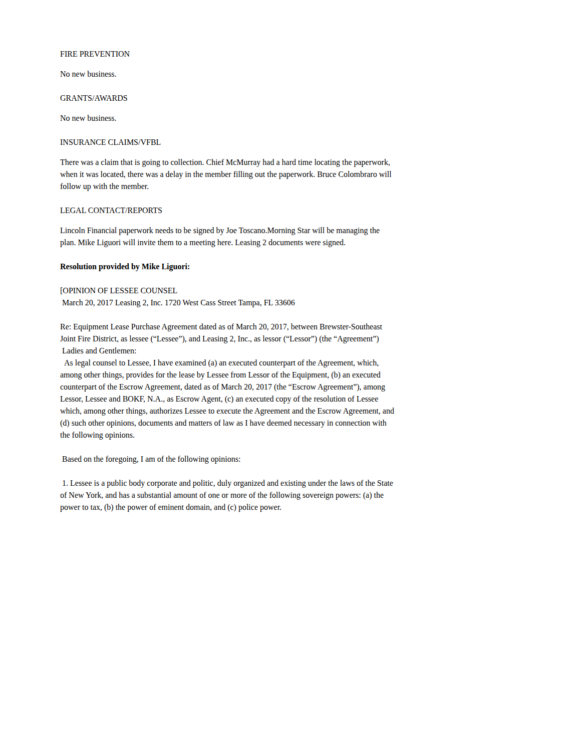FIRE PREVENTION
No new business.
GRANTS/AWARDS
No new business.
INSURANCE CLAIMS/VFBL
There was a claim that is going to collection. Chief McMurray had a hard time locating the paperwork, when it was located, there was a delay in the member filling out the paperwork. Bruce Colombraro will follow up with the member.
LEGAL CONTACT/REPORTS
Lincoln Financial paperwork needs to be signed by Joe Toscano.Morning Star will be managing the plan. Mike Liguori will invite them to a meeting here. Leasing 2 documents were signed.
Resolution provided by Mike Liguori:
[OPINION OF LESSEE COUNSEL
March 20, 2017 Leasing 2, Inc. 1720 West Cass Street Tampa, FL 33606
Re: Equipment Lease Purchase Agreement dated as of March 20, 2017, between Brewster-Southeast Joint Fire District, as lessee (“Lessee”), and Leasing 2, Inc., as lessor (“Lessor”) (the “Agreement”)
Ladies and Gentlemen:
As legal counsel to Lessee, I have examined (a) an executed counterpart of the Agreement, which, among other things, provides for the lease by Lessee from Lessor of the Equipment, (b) an executed counterpart of the Escrow Agreement, dated as of March 20, 2017 (the “Escrow Agreement”), among Lessor, Lessee and BOKF, N.A., as Escrow Agent, (c) an executed copy of the resolution of Lessee which, among other things, authorizes Lessee to execute the Agreement and the Escrow Agreement, and (d) such other opinions, documents and matters of law as I have deemed necessary in connection with the following opinions.
Based on the foregoing, I am of the following opinions:
1. Lessee is a public body corporate and politic, duly organized and existing under the laws of the State of New York, and has a substantial amount of one or more of the following sovereign powers: (a) the power to tax, (b) the power of eminent domain, and (c) police power.